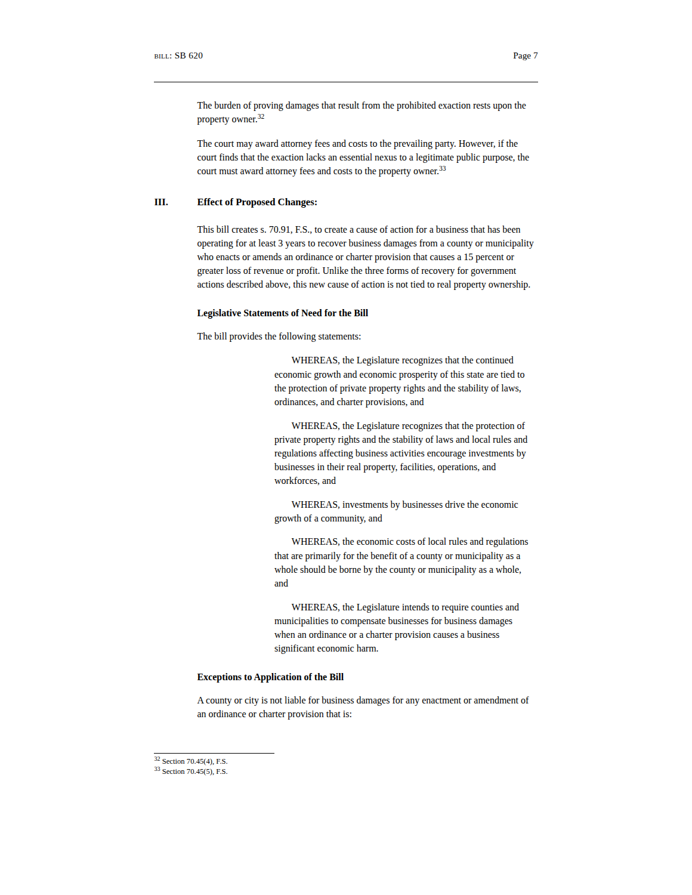BILL: SB 620
Page 7
The burden of proving damages that result from the prohibited exaction rests upon the property owner.32
The court may award attorney fees and costs to the prevailing party. However, if the court finds that the exaction lacks an essential nexus to a legitimate public purpose, the court must award attorney fees and costs to the property owner.33
III.
Effect of Proposed Changes:
This bill creates s. 70.91, F.S., to create a cause of action for a business that has been operating for at least 3 years to recover business damages from a county or municipality who enacts or amends an ordinance or charter provision that causes a 15 percent or greater loss of revenue or profit. Unlike the three forms of recovery for government actions described above, this new cause of action is not tied to real property ownership.
Legislative Statements of Need for the Bill
The bill provides the following statements:
WHEREAS, the Legislature recognizes that the continued economic growth and economic prosperity of this state are tied to the protection of private property rights and the stability of laws, ordinances, and charter provisions, and
WHEREAS, the Legislature recognizes that the protection of private property rights and the stability of laws and local rules and regulations affecting business activities encourage investments by businesses in their real property, facilities, operations, and workforces, and
WHEREAS, investments by businesses drive the economic growth of a community, and
WHEREAS, the economic costs of local rules and regulations that are primarily for the benefit of a county or municipality as a whole should be borne by the county or municipality as a whole, and
WHEREAS, the Legislature intends to require counties and municipalities to compensate businesses for business damages when an ordinance or a charter provision causes a business significant economic harm.
Exceptions to Application of the Bill
A county or city is not liable for business damages for any enactment or amendment of an ordinance or charter provision that is:
32 Section 70.45(4), F.S.
33 Section 70.45(5), F.S.